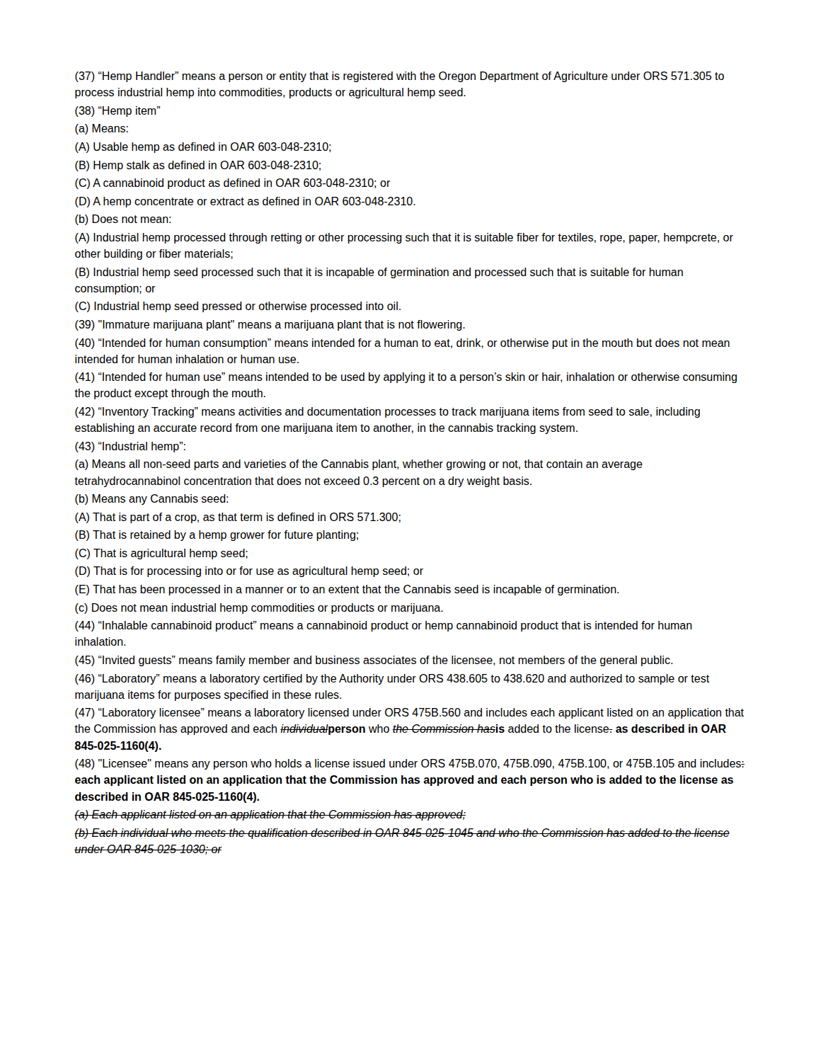(37) “Hemp Handler” means a person or entity that is registered with the Oregon Department of Agriculture under ORS 571.305 to process industrial hemp into commodities, products or agricultural hemp seed.
(38) “Hemp item”
(a) Means:
(A) Usable hemp as defined in OAR 603-048-2310;
(B) Hemp stalk as defined in OAR 603-048-2310;
(C) A cannabinoid product as defined in OAR 603-048-2310; or
(D) A hemp concentrate or extract as defined in OAR 603-048-2310.
(b) Does not mean:
(A) Industrial hemp processed through retting or other processing such that it is suitable fiber for textiles, rope, paper, hempcrete, or other building or fiber materials;
(B) Industrial hemp seed processed such that it is incapable of germination and processed such that is suitable for human consumption; or
(C) Industrial hemp seed pressed or otherwise processed into oil.
(39) "Immature marijuana plant" means a marijuana plant that is not flowering.
(40) “Intended for human consumption” means intended for a human to eat, drink, or otherwise put in the mouth but does not mean intended for human inhalation or human use.
(41) “Intended for human use” means intended to be used by applying it to a person’s skin or hair, inhalation or otherwise consuming the product except through the mouth.
(42) “Inventory Tracking” means activities and documentation processes to track marijuana items from seed to sale, including establishing an accurate record from one marijuana item to another, in the cannabis tracking system.
(43) “Industrial hemp”:
(a) Means all non-seed parts and varieties of the Cannabis plant, whether growing or not, that contain an average tetrahydrocannabinol concentration that does not exceed 0.3 percent on a dry weight basis.
(b) Means any Cannabis seed:
(A) That is part of a crop, as that term is defined in ORS 571.300;
(B) That is retained by a hemp grower for future planting;
(C) That is agricultural hemp seed;
(D) That is for processing into or for use as agricultural hemp seed; or
(E) That has been processed in a manner or to an extent that the Cannabis seed is incapable of germination.
(c) Does not mean industrial hemp commodities or products or marijuana.
(44) “Inhalable cannabinoid product” means a cannabinoid product or hemp cannabinoid product that is intended for human inhalation.
(45) “Invited guests” means family member and business associates of the licensee, not members of the general public.
(46) “Laboratory” means a laboratory certified by the Authority under ORS 438.605 to 438.620 and authorized to sample or test marijuana items for purposes specified in these rules.
(47) “Laboratory licensee” means a laboratory licensed under ORS 475B.560 and includes each applicant listed on an application that the Commission has approved and each individual person who the Commission has is added to the license. as described in OAR 845-025-1160(4).
(48) "Licensee" means any person who holds a license issued under ORS 475B.070, 475B.090, 475B.100, or 475B.105 and includes: each applicant listed on an application that the Commission has approved and each person who is added to the license as described in OAR 845-025-1160(4).
(a) Each applicant listed on an application that the Commission has approved;
(b) Each individual who meets the qualification described in OAR 845-025-1045 and who the Commission has added to the license under OAR 845-025-1030; or